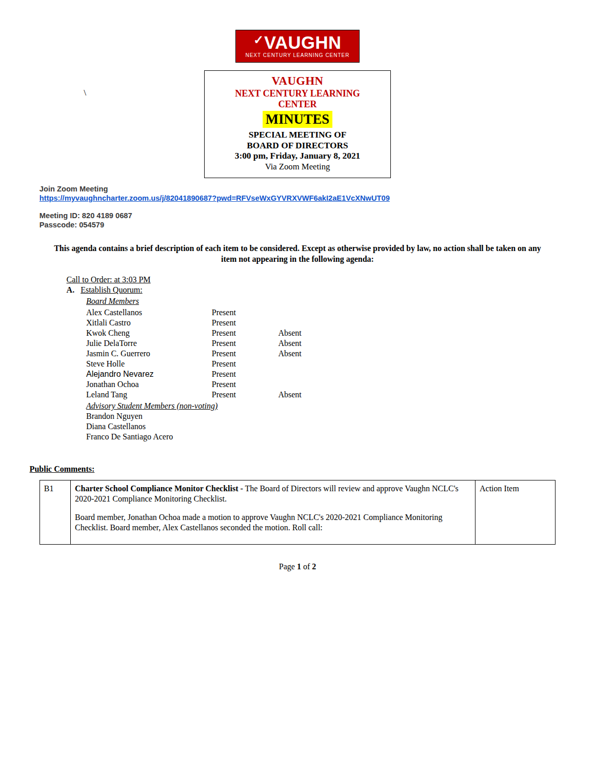✓VAUGHN
NEXT CENTURY LEARNING CENTER
\
VAUGHN
NEXT CENTURY LEARNING
CENTER
MINUTES
SPECIAL MEETING OF
BOARD OF DIRECTORS
3:00 pm, Friday, January 8, 2021
Via Zoom Meeting
Join Zoom Meeting
https://myvaughncharter.zoom.us/j/82041890687?pwd=RFVseWxGYVRXVWF6akI2aE1VcXNwUT09
Meeting ID: 820 4189 0687
Passcode: 054579
This agenda contains a brief description of each item to be considered. Except as otherwise provided by law, no action shall be taken on any item not appearing in the following agenda:
Call to Order: at 3:03 PM
A. Establish Quorum:
Board Members
| Alex Castellanos | Present | |
| Xitlali Castro | Present | |
| Kwok Cheng | Present | Absent |
| Julie DelaTorre | Present | Absent |
| Jasmin C. Guerrero | Present | Absent |
| Steve Holle | Present | |
| Alejandro Nevarez | Present | |
| Jonathan Ochoa | Present | |
| Leland Tang | Present | Absent |
Advisory Student Members (non-voting)
Brandon Nguyen
Diana Castellanos
Franco De Santiago Acero
Public Comments:
| B1 | Charter School Compliance Monitor Checklist - The Board of Directors will review and approve Vaughn NCLC's 2020-2021 Compliance Monitoring Checklist. Board member, Jonathan Ochoa made a motion to approve Vaughn NCLC's 2020-2021 Compliance Monitoring Checklist. Board member, Alex Castellanos seconded the motion. Roll call: | Action Item |
Page 1 of 2